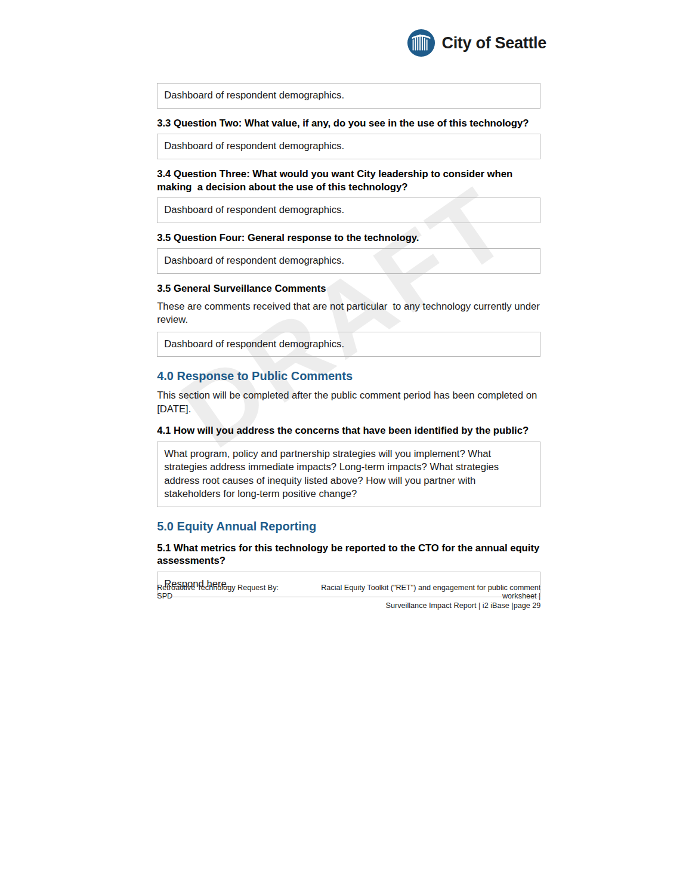DRAFT
City of Seattle
Dashboard of respondent demographics.
3.3 Question Two: What value, if any, do you see in the use of this technology?
Dashboard of respondent demographics.
3.4 Question Three: What would you want City leadership to consider when making a decision about the use of this technology?
Dashboard of respondent demographics.
3.5 Question Four: General response to the technology.
Dashboard of respondent demographics.
3.5 General Surveillance Comments
These are comments received that are not particular to any technology currently under review.
Dashboard of respondent demographics.
4.0 Response to Public Comments
This section will be completed after the public comment period has been completed on [DATE].
4.1 How will you address the concerns that have been identified by the public?
What program, policy and partnership strategies will you implement? What strategies address immediate impacts? Long-term impacts? What strategies address root causes of inequity listed above? How will you partner with stakeholders for long-term positive change?
5.0 Equity Annual Reporting
5.1 What metrics for this technology be reported to the CTO for the annual equity assessments?
Respond here.
Retroactive Technology Request By: SPD Racial Equity Toolkit ("RET") and engagement for public comment worksheet |
Surveillance Impact Report | i2 iBase |page 29